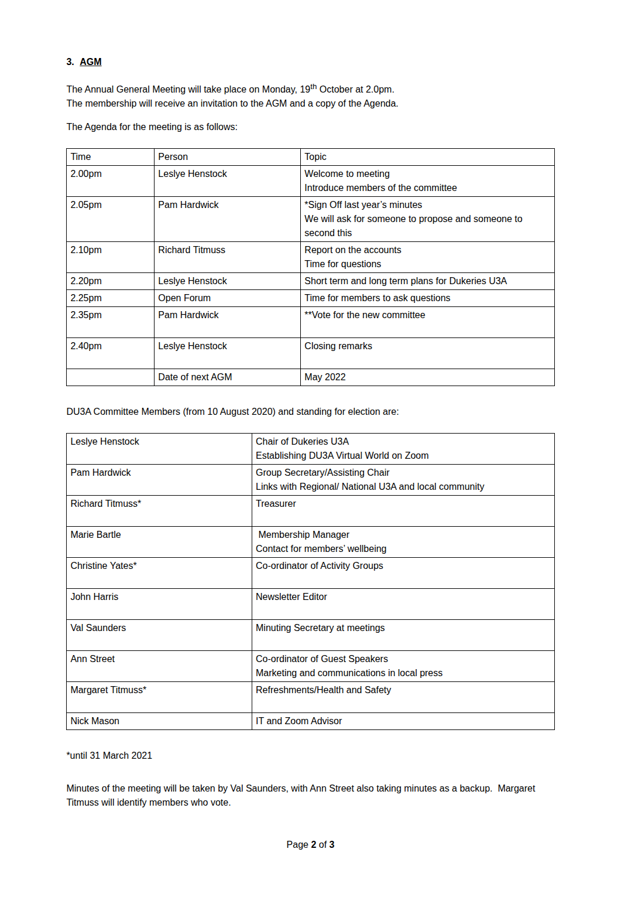3. AGM
The Annual General Meeting will take place on Monday, 19th October at 2.0pm.
The membership will receive an invitation to the AGM and a copy of the Agenda.
The Agenda for the meeting is as follows:
| Time | Person | Topic |
| 2.00pm | Leslye Henstock | Welcome to meeting Introduce members of the committee |
| 2.05pm | Pam Hardwick | *Sign Off last year’s minutes We will ask for someone to propose and someone to second this |
| 2.10pm | Richard Titmuss | Report on the accounts Time for questions |
| 2.20pm | Leslye Henstock | Short term and long term plans for Dukeries U3A |
| 2.25pm | Open Forum | Time for members to ask questions |
| 2.35pm | Pam Hardwick | **Vote for the new committee |
| 2.40pm | Leslye Henstock | Closing remarks |
| | Date of next AGM | May 2022 |
DU3A Committee Members (from 10 August 2020) and standing for election are:
| Leslye Henstock | Chair of Dukeries U3A Establishing DU3A Virtual World on Zoom |
| Pam Hardwick | Group Secretary/Assisting Chair Links with Regional/ National U3A and local community |
| Richard Titmuss* | Treasurer |
| Marie Bartle | Membership Manager Contact for members’ wellbeing |
| Christine Yates* | Co-ordinator of Activity Groups |
| John Harris | Newsletter Editor |
| Val Saunders | Minuting Secretary at meetings |
| Ann Street | Co-ordinator of Guest Speakers Marketing and communications in local press |
| Margaret Titmuss* | Refreshments/Health and Safety |
| Nick Mason | IT and Zoom Advisor |
*until 31 March 2021
Minutes of the meeting will be taken by Val Saunders, with Ann Street also taking minutes as a backup. Margaret Titmuss will identify members who vote.
Page 2 of 3